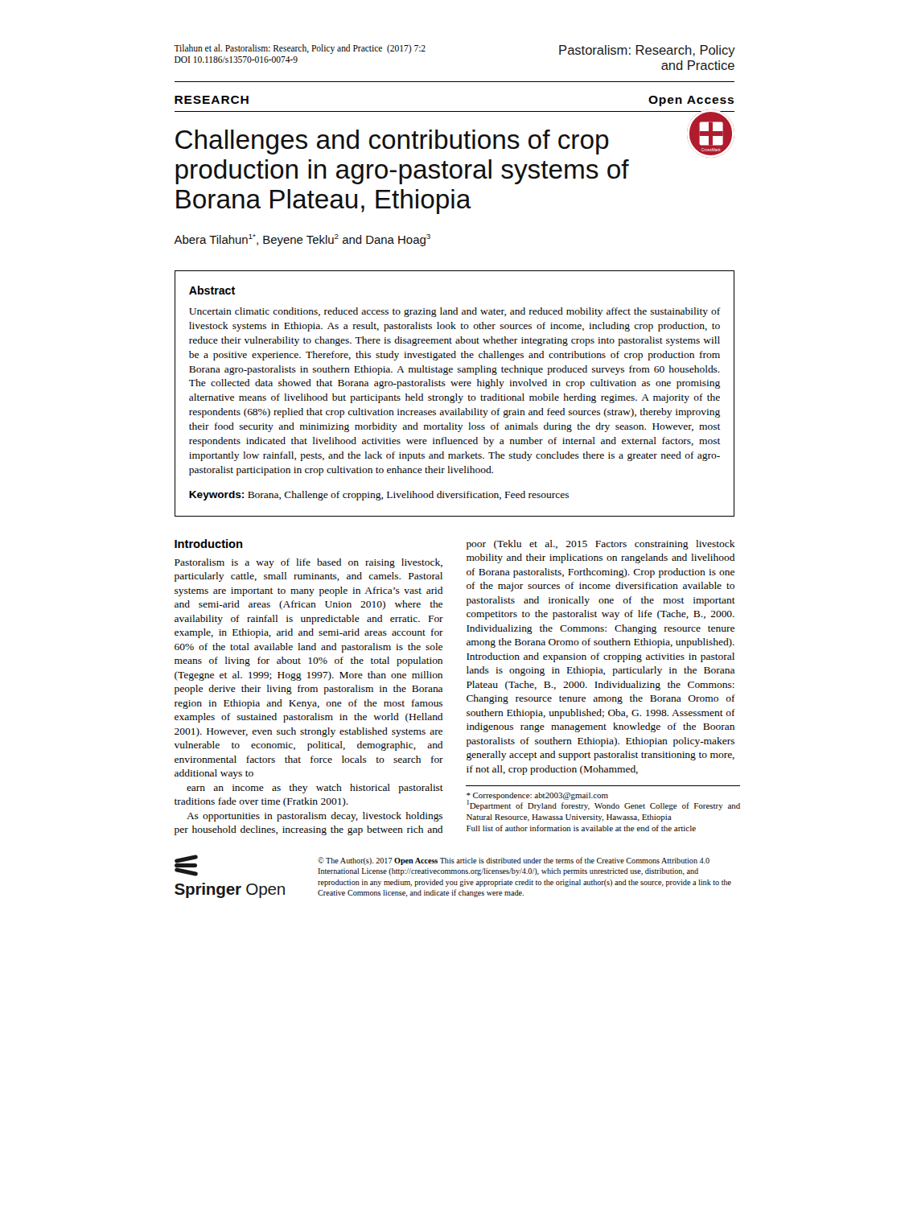Tilahun et al. Pastoralism: Research, Policy and Practice (2017) 7:2
DOI 10.1186/s13570-016-0074-9
Pastoralism: Research, Policy
and Practice
RESEARCH
Open Access
CrossMark
Challenges and contributions of crop production in agro-pastoral systems of Borana Plateau, Ethiopia
Abera Tilahun1*, Beyene Teklu2 and Dana Hoag3
Abstract
Uncertain climatic conditions, reduced access to grazing land and water, and reduced mobility affect the sustainability of livestock systems in Ethiopia. As a result, pastoralists look to other sources of income, including crop production, to reduce their vulnerability to changes. There is disagreement about whether integrating crops into pastoralist systems will be a positive experience. Therefore, this study investigated the challenges and contributions of crop production from Borana agro-pastoralists in southern Ethiopia. A multistage sampling technique produced surveys from 60 households. The collected data showed that Borana agro-pastoralists were highly involved in crop cultivation as one promising alternative means of livelihood but participants held strongly to traditional mobile herding regimes. A majority of the respondents (68%) replied that crop cultivation increases availability of grain and feed sources (straw), thereby improving their food security and minimizing morbidity and mortality loss of animals during the dry season. However, most respondents indicated that livelihood activities were influenced by a number of internal and external factors, most importantly low rainfall, pests, and the lack of inputs and markets. The study concludes there is a greater need of agro-pastoralist participation in crop cultivation to enhance their livelihood.
Keywords: Borana, Challenge of cropping, Livelihood diversification, Feed resources
Introduction
Pastoralism is a way of life based on raising livestock, particularly cattle, small ruminants, and camels. Pastoral systems are important to many people in Africa’s vast arid and semi-arid areas (African Union 2010) where the availability of rainfall is unpredictable and erratic. For example, in Ethiopia, arid and semi-arid areas account for 60% of the total available land and pastoralism is the sole means of living for about 10% of the total population (Tegegne et al. 1999; Hogg 1997). More than one million people derive their living from pastoralism in the Borana region in Ethiopia and Kenya, one of the most famous examples of sustained pastoralism in the world (Helland 2001). However, even such strongly established systems are vulnerable to economic, political, demographic, and environmental factors that force locals to search for additional ways to
earn an income as they watch historical pastoralist traditions fade over time (Fratkin 2001).
As opportunities in pastoralism decay, livestock holdings per household declines, increasing the gap between rich and poor (Teklu et al., 2015 Factors constraining livestock mobility and their implications on rangelands and livelihood of Borana pastoralists, Forthcoming). Crop production is one of the major sources of income diversification available to pastoralists and ironically one of the most important competitors to the pastoralist way of life (Tache, B., 2000. Individualizing the Commons: Changing resource tenure among the Borana Oromo of southern Ethiopia, unpublished). Introduction and expansion of cropping activities in pastoral lands is ongoing in Ethiopia, particularly in the Borana Plateau (Tache, B., 2000. Individualizing the Commons: Changing resource tenure among the Borana Oromo of southern Ethiopia, unpublished; Oba, G. 1998. Assessment of indigenous range management knowledge of the Booran pastoralists of southern Ethiopia). Ethiopian policy-makers generally accept and support pastoralist transitioning to more, if not all, crop production (Mohammed,
* Correspondence: abt2003@gmail.com
1Department of Dryland forestry, Wondo Genet College of Forestry and Natural Resource, Hawassa University, Hawassa, Ethiopia
Full list of author information is available at the end of the article
Springer Open
© The Author(s). 2017 Open Access This article is distributed under the terms of the Creative Commons Attribution 4.0 International License (http://creativecommons.org/licenses/by/4.0/), which permits unrestricted use, distribution, and reproduction in any medium, provided you give appropriate credit to the original author(s) and the source, provide a link to the Creative Commons license, and indicate if changes were made.